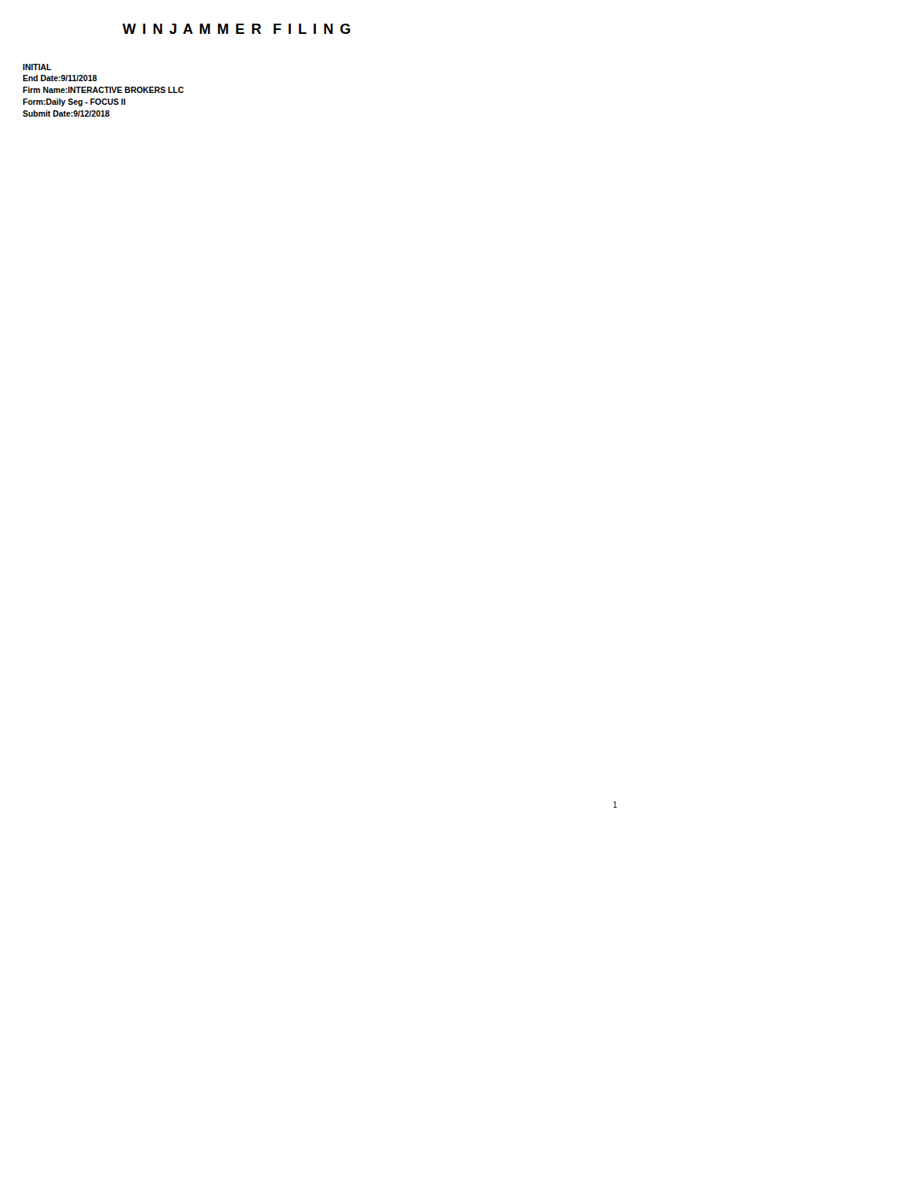W I N J A M M E R F I L I N G
INITIAL
End Date:9/11/2018
Firm Name:INTERACTIVE BROKERS LLC
Form:Daily Seg - FOCUS II
Submit Date:9/12/2018
1